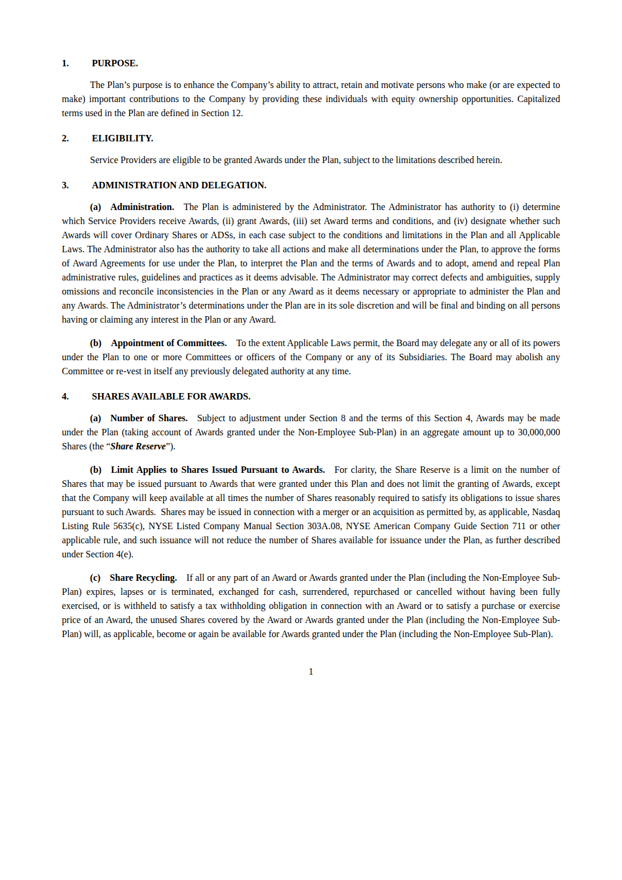1. PURPOSE.
The Plan’s purpose is to enhance the Company’s ability to attract, retain and motivate persons who make (or are expected to make) important contributions to the Company by providing these individuals with equity ownership opportunities. Capitalized terms used in the Plan are defined in Section 12.
2. ELIGIBILITY.
Service Providers are eligible to be granted Awards under the Plan, subject to the limitations described herein.
3. ADMINISTRATION AND DELEGATION.
(a) Administration. The Plan is administered by the Administrator. The Administrator has authority to (i) determine which Service Providers receive Awards, (ii) grant Awards, (iii) set Award terms and conditions, and (iv) designate whether such Awards will cover Ordinary Shares or ADSs, in each case subject to the conditions and limitations in the Plan and all Applicable Laws. The Administrator also has the authority to take all actions and make all determinations under the Plan, to approve the forms of Award Agreements for use under the Plan, to interpret the Plan and the terms of Awards and to adopt, amend and repeal Plan administrative rules, guidelines and practices as it deems advisable. The Administrator may correct defects and ambiguities, supply omissions and reconcile inconsistencies in the Plan or any Award as it deems necessary or appropriate to administer the Plan and any Awards. The Administrator’s determinations under the Plan are in its sole discretion and will be final and binding on all persons having or claiming any interest in the Plan or any Award.
(b) Appointment of Committees. To the extent Applicable Laws permit, the Board may delegate any or all of its powers under the Plan to one or more Committees or officers of the Company or any of its Subsidiaries. The Board may abolish any Committee or re-vest in itself any previously delegated authority at any time.
4. SHARES AVAILABLE FOR AWARDS.
(a) Number of Shares. Subject to adjustment under Section 8 and the terms of this Section 4, Awards may be made under the Plan (taking account of Awards granted under the Non-Employee Sub-Plan) in an aggregate amount up to 30,000,000 Shares (the “Share Reserve”).
(b) Limit Applies to Shares Issued Pursuant to Awards. For clarity, the Share Reserve is a limit on the number of Shares that may be issued pursuant to Awards that were granted under this Plan and does not limit the granting of Awards, except that the Company will keep available at all times the number of Shares reasonably required to satisfy its obligations to issue shares pursuant to such Awards. Shares may be issued in connection with a merger or an acquisition as permitted by, as applicable, Nasdaq Listing Rule 5635(c), NYSE Listed Company Manual Section 303A.08, NYSE American Company Guide Section 711 or other applicable rule, and such issuance will not reduce the number of Shares available for issuance under the Plan, as further described under Section 4(e).
(c) Share Recycling. If all or any part of an Award or Awards granted under the Plan (including the Non-Employee Sub-Plan) expires, lapses or is terminated, exchanged for cash, surrendered, repurchased or cancelled without having been fully exercised, or is withheld to satisfy a tax withholding obligation in connection with an Award or to satisfy a purchase or exercise price of an Award, the unused Shares covered by the Award or Awards granted under the Plan (including the Non-Employee Sub-Plan) will, as applicable, become or again be available for Awards granted under the Plan (including the Non-Employee Sub-Plan).
1